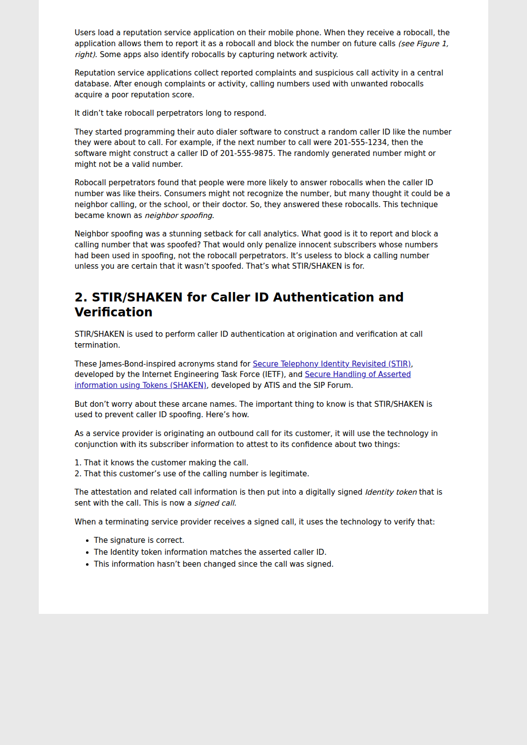Users load a reputation service application on their mobile phone. When they receive a robocall, the application allows them to report it as a robocall and block the number on future calls (see Figure 1, right). Some apps also identify robocalls by capturing network activity.
Reputation service applications collect reported complaints and suspicious call activity in a central database. After enough complaints or activity, calling numbers used with unwanted robocalls acquire a poor reputation score.
It didn’t take robocall perpetrators long to respond.
They started programming their auto dialer software to construct a random caller ID like the number they were about to call. For example, if the next number to call were 201-555-1234, then the software might construct a caller ID of 201-555-9875. The randomly generated number might or might not be a valid number.
Robocall perpetrators found that people were more likely to answer robocalls when the caller ID number was like theirs. Consumers might not recognize the number, but many thought it could be a neighbor calling, or the school, or their doctor. So, they answered these robocalls. This technique became known as neighbor spoofing.
Neighbor spoofing was a stunning setback for call analytics. What good is it to report and block a calling number that was spoofed? That would only penalize innocent subscribers whose numbers had been used in spoofing, not the robocall perpetrators. It’s useless to block a calling number unless you are certain that it wasn’t spoofed. That’s what STIR/SHAKEN is for.
2. STIR/SHAKEN for Caller ID Authentication and Verification
STIR/SHAKEN is used to perform caller ID authentication at origination and verification at call termination.
These James-Bond-inspired acronyms stand for Secure Telephony Identity Revisited (STIR), developed by the Internet Engineering Task Force (IETF), and Secure Handling of Asserted information using Tokens (SHAKEN), developed by ATIS and the SIP Forum.
But don’t worry about these arcane names. The important thing to know is that STIR/SHAKEN is used to prevent caller ID spoofing. Here’s how.
As a service provider is originating an outbound call for its customer, it will use the technology in conjunction with its subscriber information to attest to its confidence about two things:
1. That it knows the customer making the call.
2. That this customer’s use of the calling number is legitimate.
The attestation and related call information is then put into a digitally signed Identity token that is sent with the call. This is now a signed call.
When a terminating service provider receives a signed call, it uses the technology to verify that:
The signature is correct.
The Identity token information matches the asserted caller ID.
This information hasn’t been changed since the call was signed.